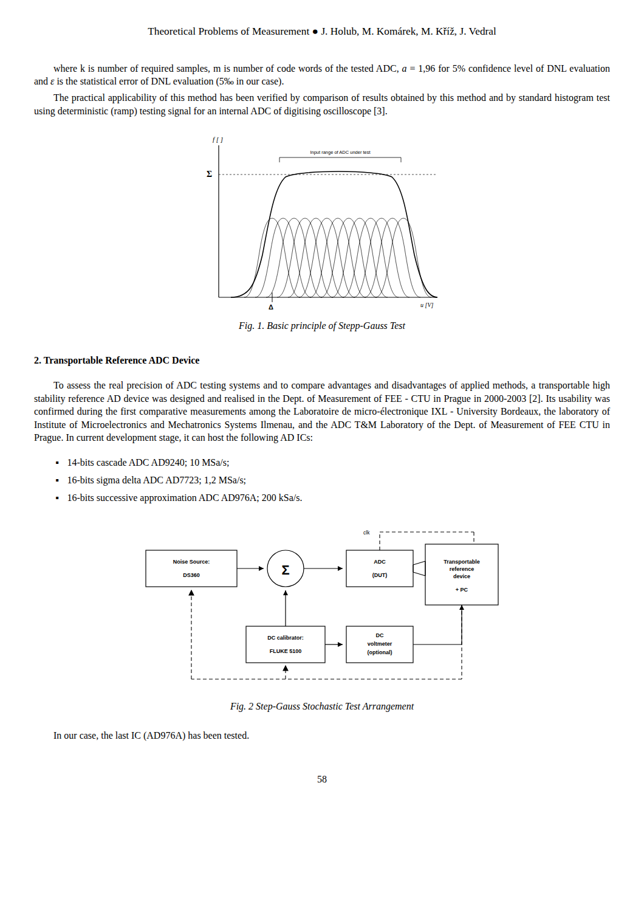Theoretical Problems of Measurement ● J. Holub, M. Komárek, M. Kříž, J. Vedral
where k is number of required samples, m is number of code words of the tested ADC, a = 1,96 for 5% confidence level of DNL evaluation and ε is the statistical error of DNL evaluation (5‰ in our case).
The practical applicability of this method has been verified by comparison of results obtained by this method and by standard histogram test using deterministic (ramp) testing signal for an internal ADC of digitising oscilloscope [3].
f [ ] u [V] Σ Input range of ADC under test Δ
Fig. 1. Basic principle of Stepp-Gauss Test
2. Transportable Reference ADC Device
To assess the real precision of ADC testing systems and to compare advantages and disadvantages of applied methods, a transportable high stability reference AD device was designed and realised in the Dept. of Measurement of FEE - CTU in Prague in 2000-2003 [2]. Its usability was confirmed during the first comparative measurements among the Laboratoire de micro-électronique IXL - University Bordeaux, the laboratory of Institute of Microelectronics and Mechatronics Systems Ilmenau, and the ADC T&M Laboratory of the Dept. of Measurement of FEE CTU in Prague. In current development stage, it can host the following AD ICs:
14-bits cascade ADC AD9240; 10 MSa/s;
16-bits sigma delta ADC AD7723; 1,2 MSa/s;
16-bits successive approximation ADC AD976A; 200 kSa/s.
Noise Source: DS360 Σ ADC (DUT) Transportable reference device + PC DC calibrator: FLUKE 5100 DC voltmeter (optional) clk
Fig. 2 Step-Gauss Stochastic Test Arrangement
In our case, the last IC (AD976A) has been tested.
58